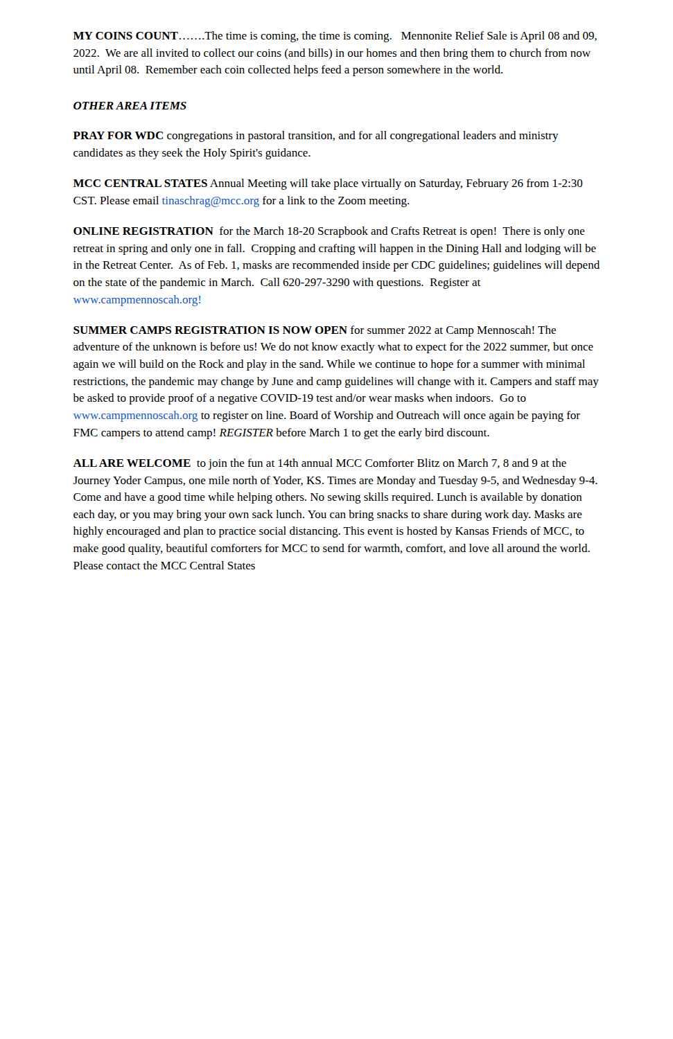MY COINS COUNT…….The time is coming, the time is coming. Mennonite Relief Sale is April 08 and 09, 2022. We are all invited to collect our coins (and bills) in our homes and then bring them to church from now until April 08. Remember each coin collected helps feed a person somewhere in the world.
OTHER AREA ITEMS
PRAY FOR WDC congregations in pastoral transition, and for all congregational leaders and ministry candidates as they seek the Holy Spirit's guidance.
MCC CENTRAL STATES Annual Meeting will take place virtually on Saturday, February 26 from 1-2:30 CST. Please email tinaschrag@mcc.org for a link to the Zoom meeting.
ONLINE REGISTRATION for the March 18-20 Scrapbook and Crafts Retreat is open! There is only one retreat in spring and only one in fall. Cropping and crafting will happen in the Dining Hall and lodging will be in the Retreat Center. As of Feb. 1, masks are recommended inside per CDC guidelines; guidelines will depend on the state of the pandemic in March. Call 620-297-3290 with questions. Register at www.campmennoscah.org!
SUMMER CAMPS REGISTRATION IS NOW OPEN for summer 2022 at Camp Mennoscah! The adventure of the unknown is before us! We do not know exactly what to expect for the 2022 summer, but once again we will build on the Rock and play in the sand. While we continue to hope for a summer with minimal restrictions, the pandemic may change by June and camp guidelines will change with it. Campers and staff may be asked to provide proof of a negative COVID-19 test and/or wear masks when indoors. Go to www.campmennoscah.org to register on line. Board of Worship and Outreach will once again be paying for FMC campers to attend camp! REGISTER before March 1 to get the early bird discount.
ALL ARE WELCOME to join the fun at 14th annual MCC Comforter Blitz on March 7, 8 and 9 at the Journey Yoder Campus, one mile north of Yoder, KS. Times are Monday and Tuesday 9-5, and Wednesday 9-4. Come and have a good time while helping others. No sewing skills required. Lunch is available by donation each day, or you may bring your own sack lunch. You can bring snacks to share during work day. Masks are highly encouraged and plan to practice social distancing. This event is hosted by Kansas Friends of MCC, to make good quality, beautiful comforters for MCC to send for warmth, comfort, and love all around the world. Please contact the MCC Central States